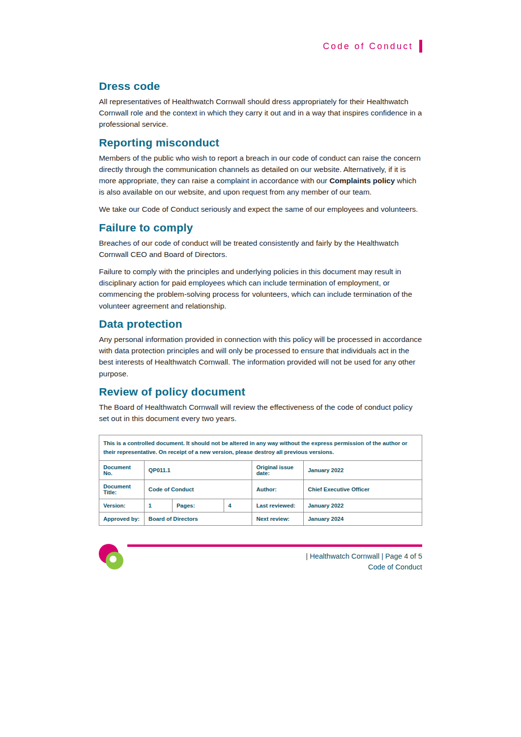Code of Conduct
Dress code
All representatives of Healthwatch Cornwall should dress appropriately for their Healthwatch Cornwall role and the context in which they carry it out and in a way that inspires confidence in a professional service.
Reporting misconduct
Members of the public who wish to report a breach in our code of conduct can raise the concern directly through the communication channels as detailed on our website. Alternatively, if it is more appropriate, they can raise a complaint in accordance with our Complaints policy which is also available on our website, and upon request from any member of our team.
We take our Code of Conduct seriously and expect the same of our employees and volunteers.
Failure to comply
Breaches of our code of conduct will be treated consistently and fairly by the Healthwatch Cornwall CEO and Board of Directors.
Failure to comply with the principles and underlying policies in this document may result in disciplinary action for paid employees which can include termination of employment, or commencing the problem-solving process for volunteers, which can include termination of the volunteer agreement and relationship.
Data protection
Any personal information provided in connection with this policy will be processed in accordance with data protection principles and will only be processed to ensure that individuals act in the best interests of Healthwatch Cornwall. The information provided will not be used for any other purpose.
Review of policy document
The Board of Healthwatch Cornwall will review the effectiveness of the code of conduct policy set out in this document every two years.
| This is a controlled document. It should not be altered in any way without the express permission of the author or their representative. On receipt of a new version, please destroy all previous versions. |
| Document No. | QP011.1 | Original issue date: | January 2022 |
| Document Title: | Code of Conduct | Author: | Chief Executive Officer |
| Version: | 1 | Pages: | 4 | Last reviewed: | January 2022 |
| Approved by: | Board of Directors | Next review: | January 2024 |
| Healthwatch Cornwall | Page 4 of 5
Code of Conduct